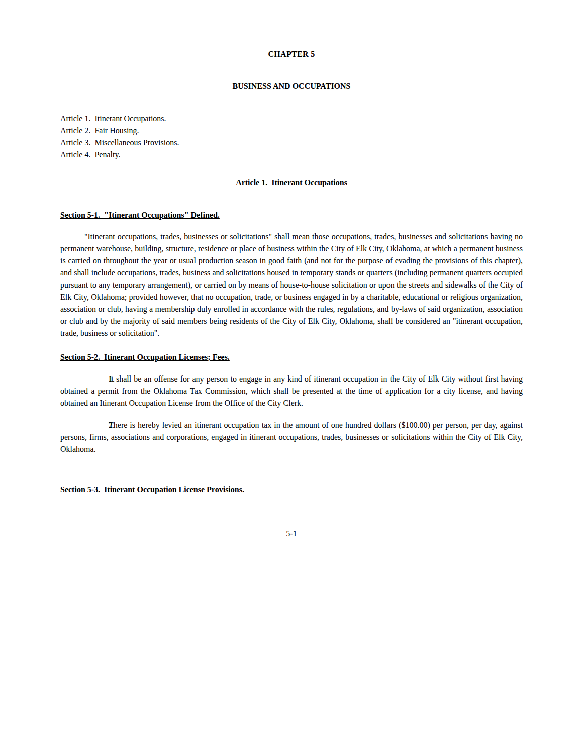CHAPTER 5
BUSINESS AND OCCUPATIONS
Article 1. Itinerant Occupations.
Article 2. Fair Housing.
Article 3. Miscellaneous Provisions.
Article 4. Penalty.
Article 1. Itinerant Occupations
Section 5-1. "Itinerant Occupations" Defined.
"Itinerant occupations, trades, businesses or solicitations" shall mean those occupations, trades, businesses and solicitations having no permanent warehouse, building, structure, residence or place of business within the City of Elk City, Oklahoma, at which a permanent business is carried on throughout the year or usual production season in good faith (and not for the purpose of evading the provisions of this chapter), and shall include occupations, trades, business and solicitations housed in temporary stands or quarters (including permanent quarters occupied pursuant to any temporary arrangement), or carried on by means of house-to-house solicitation or upon the streets and sidewalks of the City of Elk City, Oklahoma; provided however, that no occupation, trade, or business engaged in by a charitable, educational or religious organization, association or club, having a membership duly enrolled in accordance with the rules, regulations, and by-laws of said organization, association or club and by the majority of said members being residents of the City of Elk City, Oklahoma, shall be considered an "itinerant occupation, trade, business or solicitation".
Section 5-2. Itinerant Occupation Licenses; Fees.
1. It shall be an offense for any person to engage in any kind of itinerant occupation in the City of Elk City without first having obtained a permit from the Oklahoma Tax Commission, which shall be presented at the time of application for a city license, and having obtained an Itinerant Occupation License from the Office of the City Clerk.
2. There is hereby levied an itinerant occupation tax in the amount of one hundred dollars ($100.00) per person, per day, against persons, firms, associations and corporations, engaged in itinerant occupations, trades, businesses or solicitations within the City of Elk City, Oklahoma.
Section 5-3. Itinerant Occupation License Provisions.
5-1